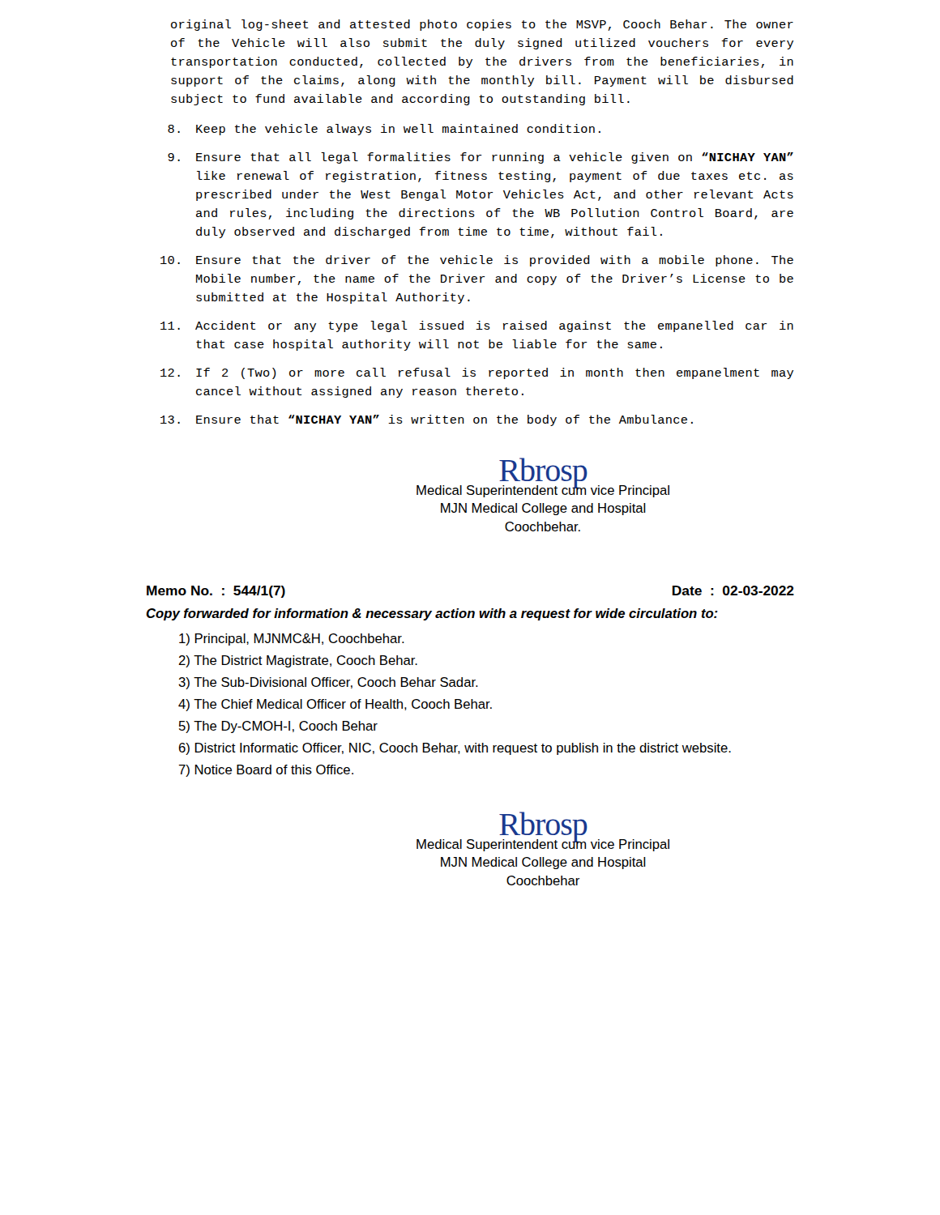original log-sheet and attested photo copies to the MSVP, Cooch Behar. The owner of the Vehicle will also submit the duly signed utilized vouchers for every transportation conducted, collected by the drivers from the beneficiaries, in support of the claims, along with the monthly bill. Payment will be disbursed subject to fund available and according to outstanding bill.
Keep the vehicle always in well maintained condition.
Ensure that all legal formalities for running a vehicle given on “NICHAY YAN” like renewal of registration, fitness testing, payment of due taxes etc. as prescribed under the West Bengal Motor Vehicles Act, and other relevant Acts and rules, including the directions of the WB Pollution Control Board, are duly observed and discharged from time to time, without fail.
Ensure that the driver of the vehicle is provided with a mobile phone. The Mobile number, the name of the Driver and copy of the Driver’s License to be submitted at the Hospital Authority.
Accident or any type legal issued is raised against the empanelled car in that case hospital authority will not be liable for the same.
If 2 (Two) or more call refusal is reported in month then empanelment may cancel without assigned any reason thereto.
Ensure that “NICHAY YAN” is written on the body of the Ambulance.
Rbrosp
Medical Superintendent cum vice Principal
MJN Medical College and Hospital
Coochbehar.
Memo No. : 544/1(7) Date : 02-03-2022
Copy forwarded for information & necessary action with a request for wide circulation to:
Principal, MJNMC&H, Coochbehar.
The District Magistrate, Cooch Behar.
The Sub-Divisional Officer, Cooch Behar Sadar.
The Chief Medical Officer of Health, Cooch Behar.
The Dy-CMOH-I, Cooch Behar
District Informatic Officer, NIC, Cooch Behar, with request to publish in the district website.
Notice Board of this Office.
Rbrosp
Medical Superintendent cum vice Principal
MJN Medical College and Hospital
Coochbehar